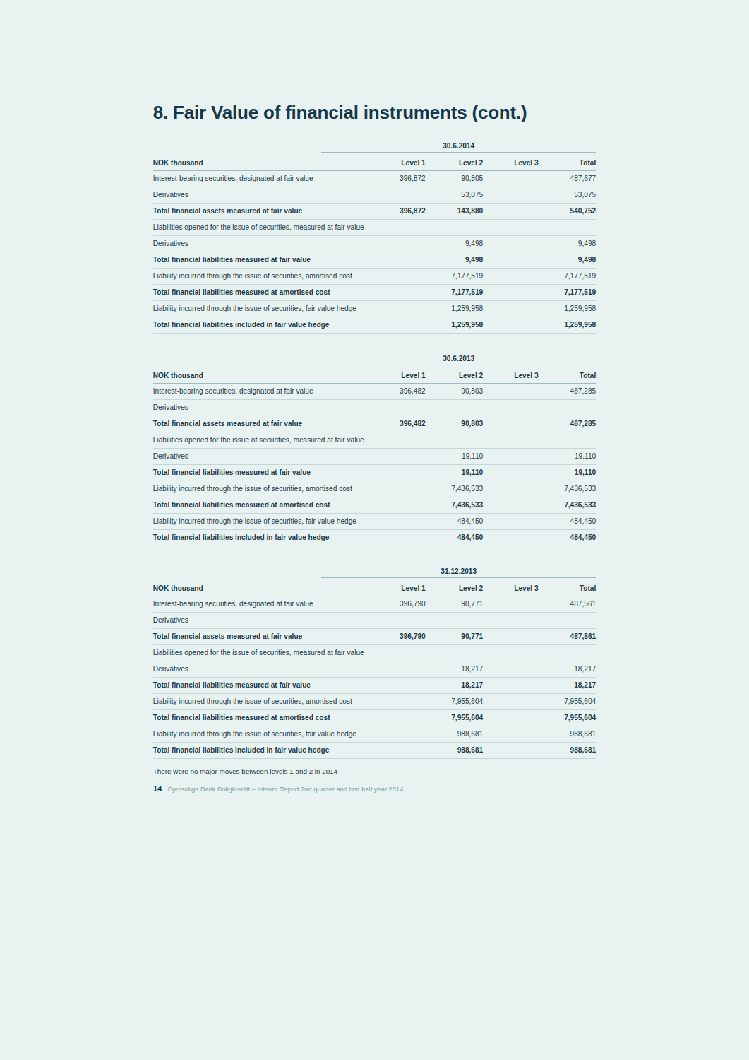8. Fair Value of financial instruments (cont.)
30.6.2014
| NOK thousand | Level 1 | Level 2 | Level 3 | Total |
| --- | --- | --- | --- | --- |
| Interest-bearing securities, designated at fair value | 396,872 | 90,805 | | 487,677 |
| Derivatives | | 53,075 | | 53,075 |
| Total financial assets measured at fair value | 396,872 | 143,880 | | 540,752 |
| Liabilities opened for the issue of securities, measured at fair value | | | | |
| Derivatives | | 9,498 | | 9,498 |
| Total financial liabilities measured at fair value | | 9,498 | | 9,498 |
| Liability incurred through the issue of securities, amortised cost | | 7,177,519 | | 7,177,519 |
| Total financial liabilities measured at amortised cost | | 7,177,519 | | 7,177,519 |
| Liability incurred through the issue of securities, fair value hedge | | 1,259,958 | | 1,259,958 |
| Total financial liabilities included in fair value hedge | | 1,259,958 | | 1,259,958 |
30.6.2013
| NOK thousand | Level 1 | Level 2 | Level 3 | Total |
| --- | --- | --- | --- | --- |
| Interest-bearing securities, designated at fair value | 396,482 | 90,803 | | 487,285 |
| Derivatives | | | | |
| Total financial assets measured at fair value | 396,482 | 90,803 | | 487,285 |
| Liabilities opened for the issue of securities, measured at fair value | | | | |
| Derivatives | | 19,110 | | 19,110 |
| Total financial liabilities measured at fair value | | 19,110 | | 19,110 |
| Liability incurred through the issue of securities, amortised cost | | 7,436,533 | | 7,436,533 |
| Total financial liabilities measured at amortised cost | | 7,436,533 | | 7,436,533 |
| Liability incurred through the issue of securities, fair value hedge | | 484,450 | | 484,450 |
| Total financial liabilities included in fair value hedge | | 484,450 | | 484,450 |
31.12.2013
| NOK thousand | Level 1 | Level 2 | Level 3 | Total |
| --- | --- | --- | --- | --- |
| Interest-bearing securities, designated at fair value | 396,790 | 90,771 | | 487,561 |
| Derivatives | | | | |
| Total financial assets measured at fair value | 396,790 | 90,771 | | 487,561 |
| Liabilities opened for the issue of securities, measured at fair value | | | | |
| Derivatives | | 18,217 | | 18,217 |
| Total financial liabilities measured at fair value | | 18,217 | | 18,217 |
| Liability incurred through the issue of securities, amortised cost | | 7,955,604 | | 7,955,604 |
| Total financial liabilities measured at amortised cost | | 7,955,604 | | 7,955,604 |
| Liability incurred through the issue of securities, fair value hedge | | 988,681 | | 988,681 |
| Total financial liabilities included in fair value hedge | | 988,681 | | 988,681 |
There were no major moves between levels 1 and 2 in 2014
14 Gjensidige Bank Boligkreditt – Interim Report 2nd quarter and first half year 2014